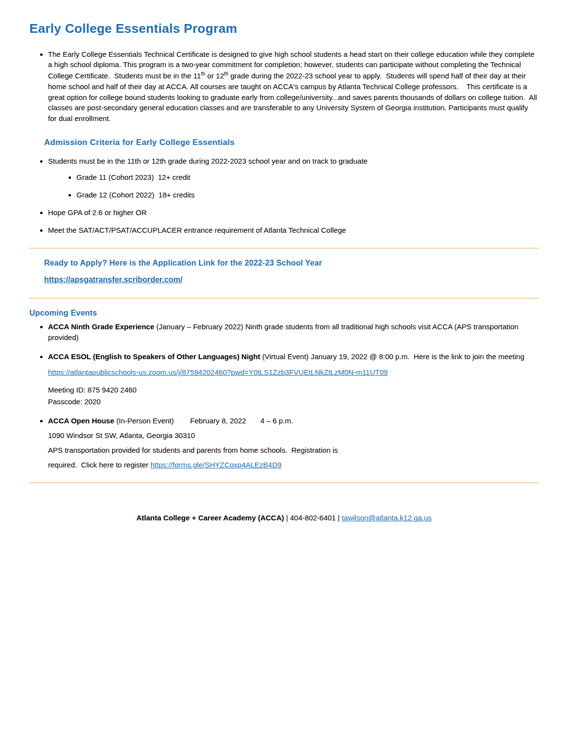Early College Essentials Program
The Early College Essentials Technical Certificate is designed to give high school students a head start on their college education while they complete a high school diploma. This program is a two-year commitment for completion; however, students can participate without completing the Technical College Certificate. Students must be in the 11th or 12th grade during the 2022-23 school year to apply. Students will spend half of their day at their home school and half of their day at ACCA. All courses are taught on ACCA's campus by Atlanta Technical College professors. This certificate is a great option for college bound students looking to graduate early from college/university...and saves parents thousands of dollars on college tuition. All classes are post-secondary general education classes and are transferable to any University System of Georgia institution. Participants must qualify for dual enrollment.
Admission Criteria for Early College Essentials
Students must be in the 11th or 12th grade during 2022-2023 school year and on track to graduate
Grade 11 (Cohort 2023) 12+ credit
Grade 12 (Cohort 2022) 18+ credits
Hope GPA of 2.6 or higher OR
Meet the SAT/ACT/PSAT/ACCUPLACER entrance requirement of Atlanta Technical College
Ready to Apply? Here is the Application Link for the 2022-23 School Year
https://apsgatransfer.scriborder.com/
Upcoming Events
ACCA Ninth Grade Experience (January – February 2022) Ninth grade students from all traditional high schools visit ACCA (APS transportation provided)
ACCA ESOL (English to Speakers of Other Languages) Night (Virtual Event) January 19, 2022 @ 8:00 p.m. Here is the link to join the meeting https://atlantapublicschools-us.zoom.us/j/87594202460?pwd=Y0tLS1Zzb3FVUEtLNkZtLzM0N-m11UT09
Meeting ID: 875 9420 2460
Passcode: 2020
ACCA Open House (In-Person Event) February 8, 2022 4 – 6 p.m.
1090 Windsor St SW, Atlanta, Georgia 30310
APS transportation provided for students and parents from home schools. Registration is
required. Click here to register https://forms.gle/SHYZCoxp4ALEzB4D9
Atlanta College + Career Academy (ACCA) | 404-802-6401 | tawilson@atlanta.k12.ga.us